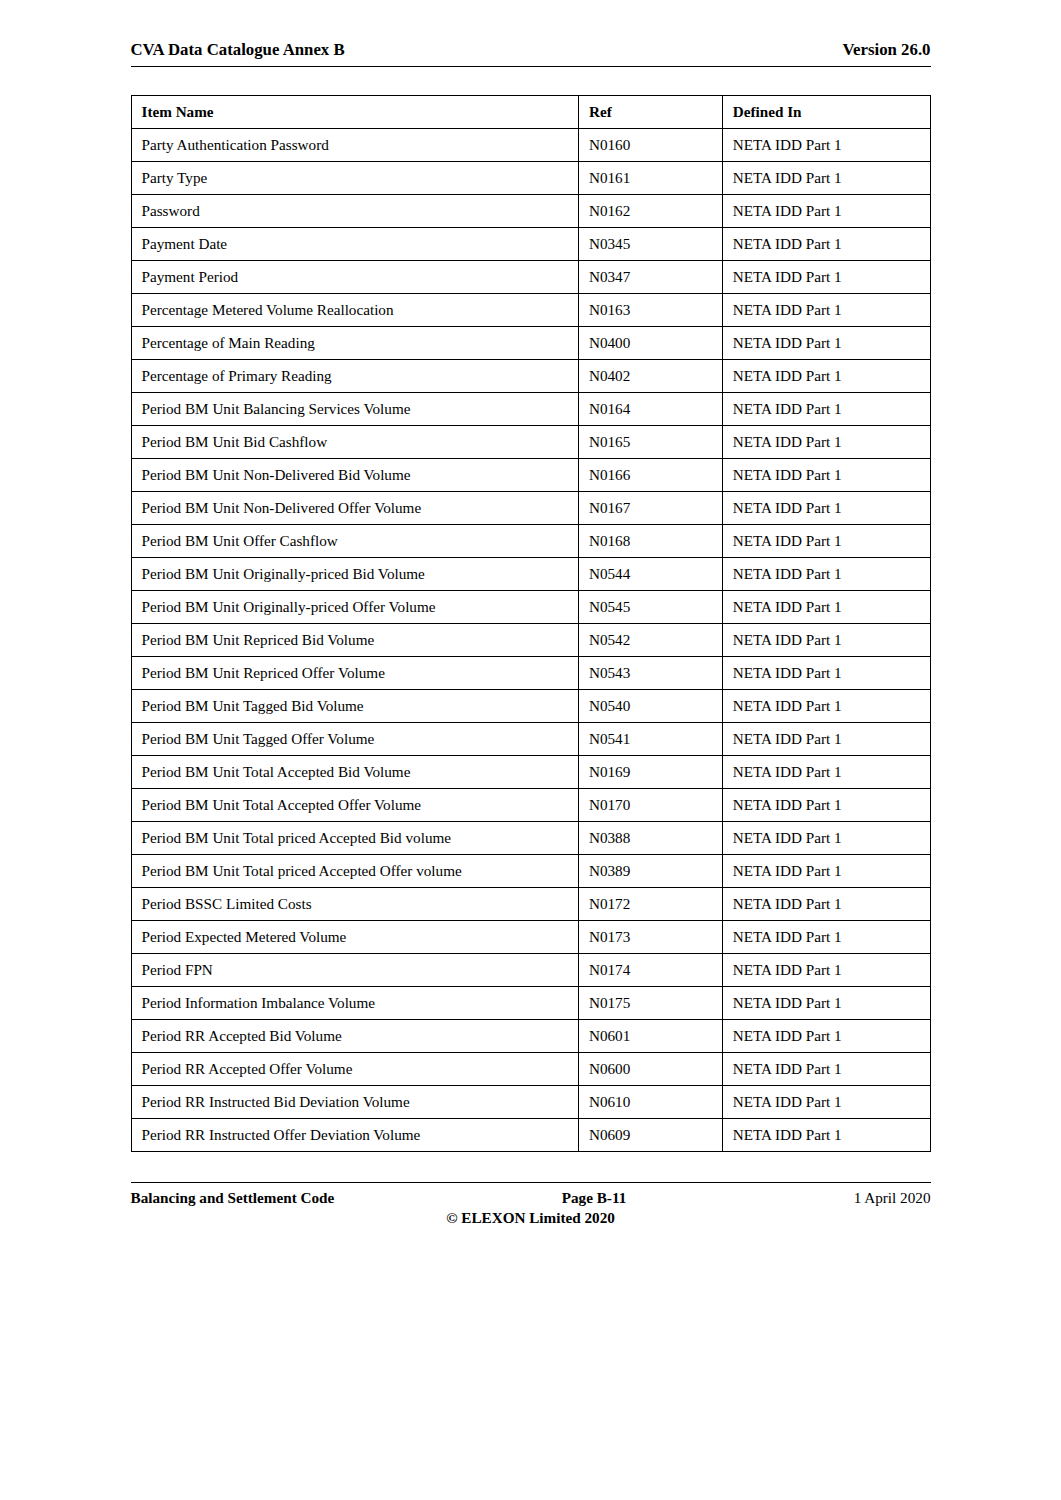CVA Data Catalogue Annex B Version 26.0
Data item reference list
| Item Name | Ref | Defined In |
| --- | --- | --- |
| Party Authentication Password | N0160 | NETA IDD Part 1 |
| Party Type | N0161 | NETA IDD Part 1 |
| Password | N0162 | NETA IDD Part 1 |
| Payment Date | N0345 | NETA IDD Part 1 |
| Payment Period | N0347 | NETA IDD Part 1 |
| Percentage Metered Volume Reallocation | N0163 | NETA IDD Part 1 |
| Percentage of Main Reading | N0400 | NETA IDD Part 1 |
| Percentage of Primary Reading | N0402 | NETA IDD Part 1 |
| Period BM Unit Balancing Services Volume | N0164 | NETA IDD Part 1 |
| Period BM Unit Bid Cashflow | N0165 | NETA IDD Part 1 |
| Period BM Unit Non-Delivered Bid Volume | N0166 | NETA IDD Part 1 |
| Period BM Unit Non-Delivered Offer Volume | N0167 | NETA IDD Part 1 |
| Period BM Unit Offer Cashflow | N0168 | NETA IDD Part 1 |
| Period BM Unit Originally-priced Bid Volume | N0544 | NETA IDD Part 1 |
| Period BM Unit Originally-priced Offer Volume | N0545 | NETA IDD Part 1 |
| Period BM Unit Repriced Bid Volume | N0542 | NETA IDD Part 1 |
| Period BM Unit Repriced Offer Volume | N0543 | NETA IDD Part 1 |
| Period BM Unit Tagged Bid Volume | N0540 | NETA IDD Part 1 |
| Period BM Unit Tagged Offer Volume | N0541 | NETA IDD Part 1 |
| Period BM Unit Total Accepted Bid Volume | N0169 | NETA IDD Part 1 |
| Period BM Unit Total Accepted Offer Volume | N0170 | NETA IDD Part 1 |
| Period BM Unit Total priced Accepted Bid volume | N0388 | NETA IDD Part 1 |
| Period BM Unit Total priced Accepted Offer volume | N0389 | NETA IDD Part 1 |
| Period BSSC Limited Costs | N0172 | NETA IDD Part 1 |
| Period Expected Metered Volume | N0173 | NETA IDD Part 1 |
| Period FPN | N0174 | NETA IDD Part 1 |
| Period Information Imbalance Volume | N0175 | NETA IDD Part 1 |
| Period RR Accepted Bid Volume | N0601 | NETA IDD Part 1 |
| Period RR Accepted Offer Volume | N0600 | NETA IDD Part 1 |
| Period RR Instructed Bid Deviation Volume | N0610 | NETA IDD Part 1 |
| Period RR Instructed Offer Deviation Volume | N0609 | NETA IDD Part 1 |
Balancing and Settlement Code Page B-11 1 April 2020
© ELEXON Limited 2020